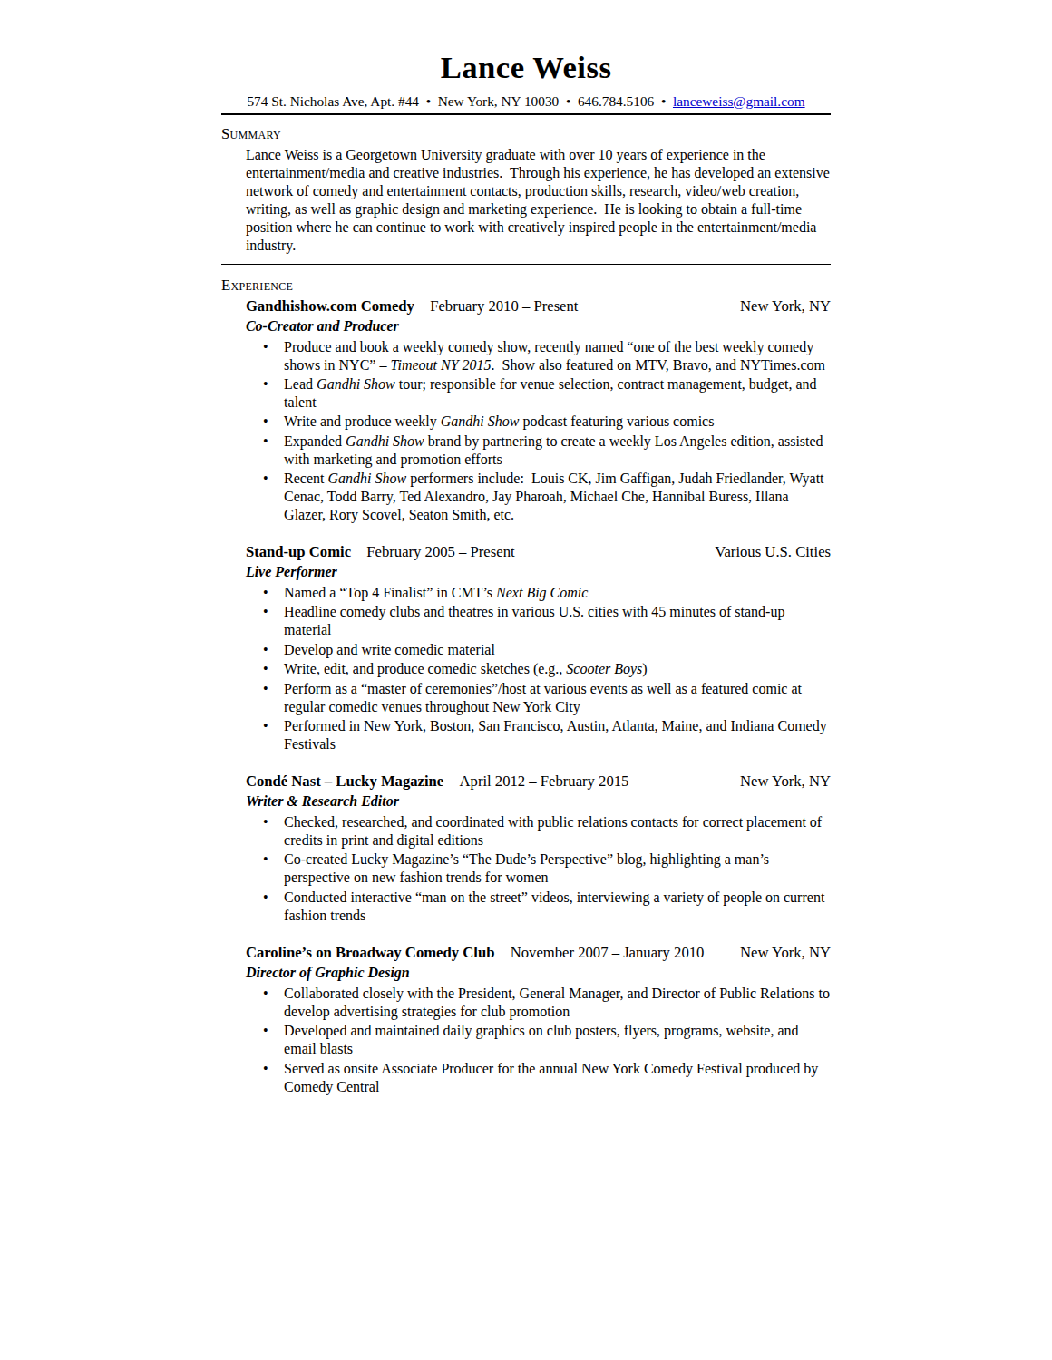Lance Weiss
574 St. Nicholas Ave, Apt. #44 • New York, NY 10030 • 646.784.5106 • lanceweiss@gmail.com
Summary
Lance Weiss is a Georgetown University graduate with over 10 years of experience in the entertainment/media and creative industries. Through his experience, he has developed an extensive network of comedy and entertainment contacts, production skills, research, video/web creation, writing, as well as graphic design and marketing experience. He is looking to obtain a full-time position where he can continue to work with creatively inspired people in the entertainment/media industry.
Experience
Gandhishow.com Comedy February 2010 – Present New York, NY
Co-Creator and Producer
Produce and book a weekly comedy show, recently named “one of the best weekly comedy shows in NYC” – Timeout NY 2015. Show also featured on MTV, Bravo, and NYTimes.com
Lead Gandhi Show tour; responsible for venue selection, contract management, budget, and talent
Write and produce weekly Gandhi Show podcast featuring various comics
Expanded Gandhi Show brand by partnering to create a weekly Los Angeles edition, assisted with marketing and promotion efforts
Recent Gandhi Show performers include: Louis CK, Jim Gaffigan, Judah Friedlander, Wyatt Cenac, Todd Barry, Ted Alexandro, Jay Pharoah, Michael Che, Hannibal Buress, Illana Glazer, Rory Scovel, Seaton Smith, etc.
Stand-up Comic February 2005 – Present Various U.S. Cities
Live Performer
Named a “Top 4 Finalist” in CMT’s Next Big Comic
Headline comedy clubs and theatres in various U.S. cities with 45 minutes of stand-up material
Develop and write comedic material
Write, edit, and produce comedic sketches (e.g., Scooter Boys)
Perform as a “master of ceremonies”/host at various events as well as a featured comic at regular comedic venues throughout New York City
Performed in New York, Boston, San Francisco, Austin, Atlanta, Maine, and Indiana Comedy Festivals
Condé Nast – Lucky Magazine April 2012 – February 2015 New York, NY
Writer & Research Editor
Checked, researched, and coordinated with public relations contacts for correct placement of credits in print and digital editions
Co-created Lucky Magazine’s “The Dude’s Perspective” blog, highlighting a man’s perspective on new fashion trends for women
Conducted interactive “man on the street” videos, interviewing a variety of people on current fashion trends
Caroline’s on Broadway Comedy Club November 2007 – January 2010 New York, NY
Director of Graphic Design
Collaborated closely with the President, General Manager, and Director of Public Relations to develop advertising strategies for club promotion
Developed and maintained daily graphics on club posters, flyers, programs, website, and email blasts
Served as onsite Associate Producer for the annual New York Comedy Festival produced by Comedy Central